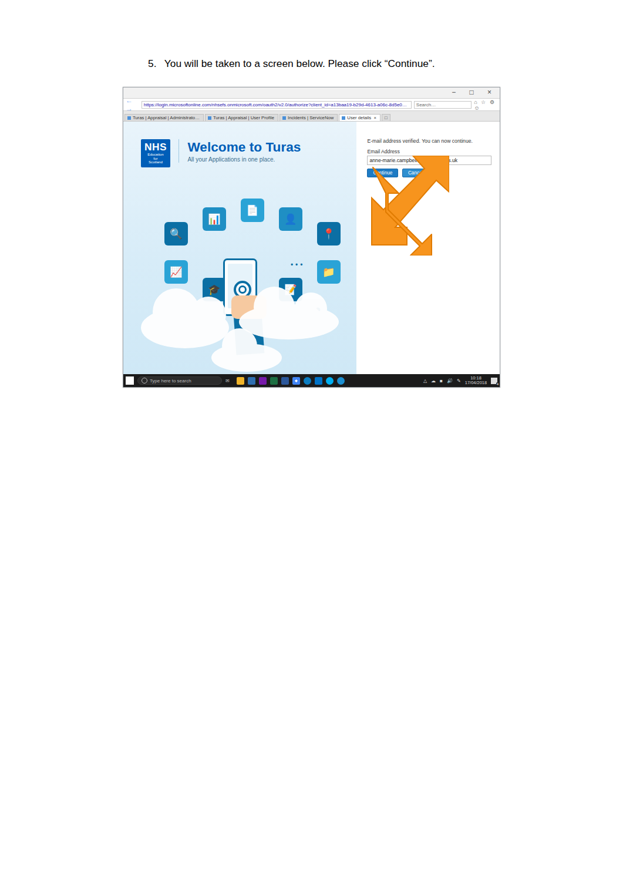5. You will be taken to a screen below. Please click “Continue”.
− □ ×
← → https://login.microsoftonline.com/nhsefs.onmicrosoft.com/oauth2/v2.0/authorize?client_id=a13baa19-b29d-4613-a06c-8d5e0157a657&redirect_uri=https%3a%2f ▼ 🔒 ↻ Search… ⌂ ☆ ⚙ ☺
Turas | Appraisal | Administrato…
Turas | Appraisal | User Profile
Incidents | ServiceNow
User details ×
□
NHS Education
for
Scotland
Welcome to Turas
All your Applications in one place.
🔍
📊
📄
👤
📍
📈
📁
🎓
📝
••••
•••
◓
E-mail address verified. You can now continue.
Email Address
Continue Cancel
Type here to search ✉ △ ☁ ■ 🔊 ✎ 10:18
17/04/2018